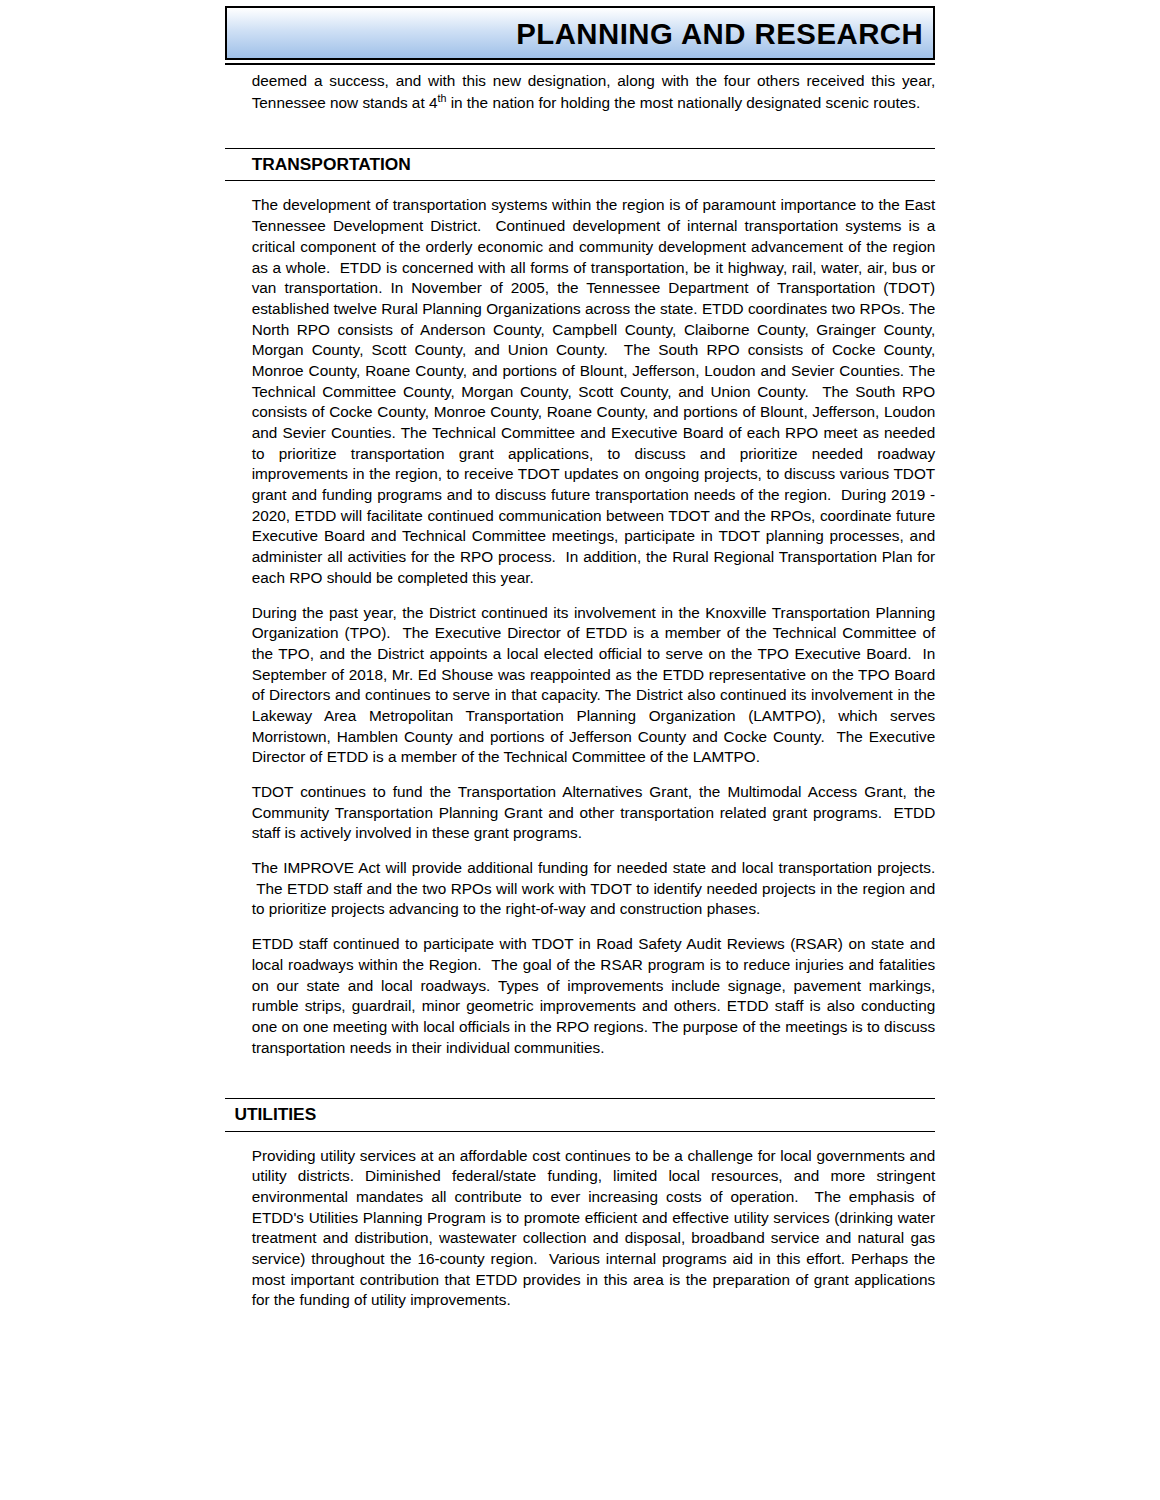PLANNING AND RESEARCH
deemed a success, and with this new designation, along with the four others received this year, Tennessee now stands at 4th in the nation for holding the most nationally designated scenic routes.
TRANSPORTATION
The development of transportation systems within the region is of paramount importance to the East Tennessee Development District. Continued development of internal transportation systems is a critical component of the orderly economic and community development advancement of the region as a whole. ETDD is concerned with all forms of transportation, be it highway, rail, water, air, bus or van transportation. In November of 2005, the Tennessee Department of Transportation (TDOT) established twelve Rural Planning Organizations across the state. ETDD coordinates two RPOs. The North RPO consists of Anderson County, Campbell County, Claiborne County, Grainger County, Morgan County, Scott County, and Union County. The South RPO consists of Cocke County, Monroe County, Roane County, and portions of Blount, Jefferson, Loudon and Sevier Counties. The Technical Committee County, Morgan County, Scott County, and Union County. The South RPO consists of Cocke County, Monroe County, Roane County, and portions of Blount, Jefferson, Loudon and Sevier Counties. The Technical Committee and Executive Board of each RPO meet as needed to prioritize transportation grant applications, to discuss and prioritize needed roadway improvements in the region, to receive TDOT updates on ongoing projects, to discuss various TDOT grant and funding programs and to discuss future transportation needs of the region. During 2019 - 2020, ETDD will facilitate continued communication between TDOT and the RPOs, coordinate future Executive Board and Technical Committee meetings, participate in TDOT planning processes, and administer all activities for the RPO process. In addition, the Rural Regional Transportation Plan for each RPO should be completed this year.
During the past year, the District continued its involvement in the Knoxville Transportation Planning Organization (TPO). The Executive Director of ETDD is a member of the Technical Committee of the TPO, and the District appoints a local elected official to serve on the TPO Executive Board. In September of 2018, Mr. Ed Shouse was reappointed as the ETDD representative on the TPO Board of Directors and continues to serve in that capacity. The District also continued its involvement in the Lakeway Area Metropolitan Transportation Planning Organization (LAMTPO), which serves Morristown, Hamblen County and portions of Jefferson County and Cocke County. The Executive Director of ETDD is a member of the Technical Committee of the LAMTPO.
TDOT continues to fund the Transportation Alternatives Grant, the Multimodal Access Grant, the Community Transportation Planning Grant and other transportation related grant programs. ETDD staff is actively involved in these grant programs.
The IMPROVE Act will provide additional funding for needed state and local transportation projects. The ETDD staff and the two RPOs will work with TDOT to identify needed projects in the region and to prioritize projects advancing to the right-of-way and construction phases.
ETDD staff continued to participate with TDOT in Road Safety Audit Reviews (RSAR) on state and local roadways within the Region. The goal of the RSAR program is to reduce injuries and fatalities on our state and local roadways. Types of improvements include signage, pavement markings, rumble strips, guardrail, minor geometric improvements and others. ETDD staff is also conducting one on one meeting with local officials in the RPO regions. The purpose of the meetings is to discuss transportation needs in their individual communities.
UTILITIES
Providing utility services at an affordable cost continues to be a challenge for local governments and utility districts. Diminished federal/state funding, limited local resources, and more stringent environmental mandates all contribute to ever increasing costs of operation. The emphasis of ETDD's Utilities Planning Program is to promote efficient and effective utility services (drinking water treatment and distribution, wastewater collection and disposal, broadband service and natural gas service) throughout the 16-county region. Various internal programs aid in this effort. Perhaps the most important contribution that ETDD provides in this area is the preparation of grant applications for the funding of utility improvements.